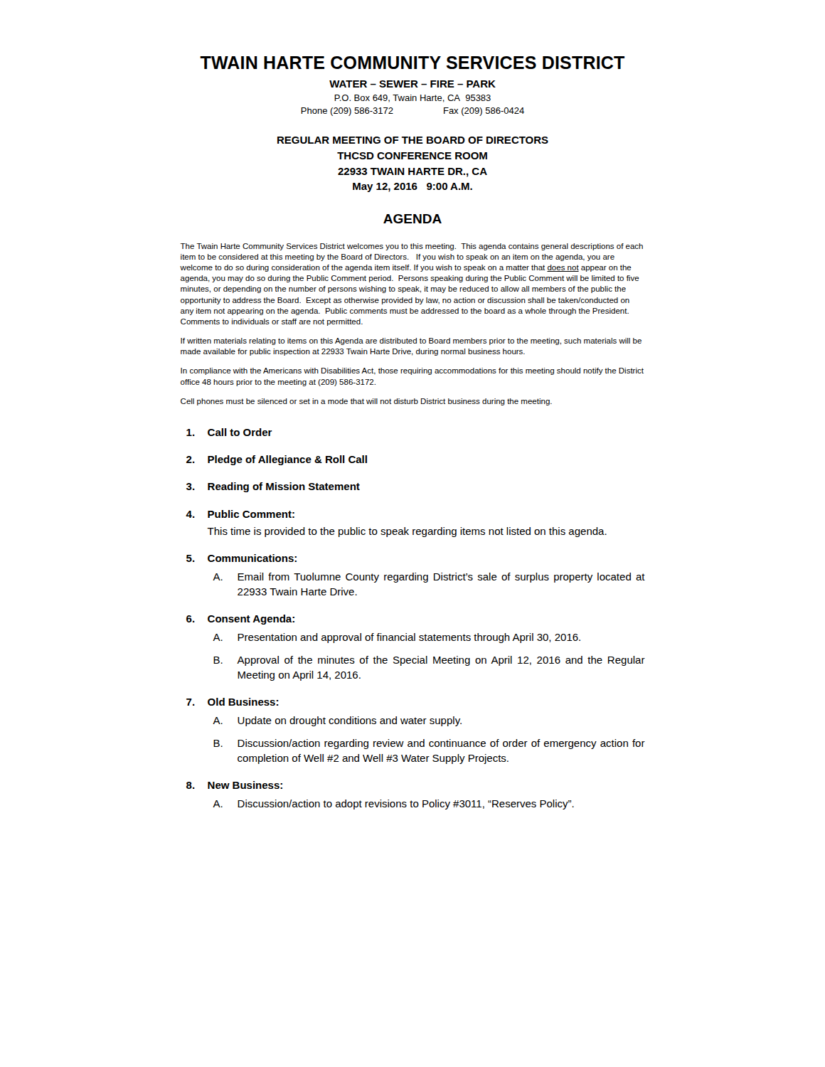TWAIN HARTE COMMUNITY SERVICES DISTRICT
WATER – SEWER – FIRE – PARK
P.O. Box 649, Twain Harte, CA 95383
Phone (209) 586-3172 Fax (209) 586-0424
REGULAR MEETING OF THE BOARD OF DIRECTORS
THCSD CONFERENCE ROOM
22933 TWAIN HARTE DR., CA
May 12, 2016 9:00 A.M.
AGENDA
The Twain Harte Community Services District welcomes you to this meeting. This agenda contains general descriptions of each item to be considered at this meeting by the Board of Directors. If you wish to speak on an item on the agenda, you are welcome to do so during consideration of the agenda item itself. If you wish to speak on a matter that does not appear on the agenda, you may do so during the Public Comment period. Persons speaking during the Public Comment will be limited to five minutes, or depending on the number of persons wishing to speak, it may be reduced to allow all members of the public the opportunity to address the Board. Except as otherwise provided by law, no action or discussion shall be taken/conducted on any item not appearing on the agenda. Public comments must be addressed to the board as a whole through the President. Comments to individuals or staff are not permitted.
If written materials relating to items on this Agenda are distributed to Board members prior to the meeting, such materials will be made available for public inspection at 22933 Twain Harte Drive, during normal business hours.
In compliance with the Americans with Disabilities Act, those requiring accommodations for this meeting should notify the District office 48 hours prior to the meeting at (209) 586-3172.
Cell phones must be silenced or set in a mode that will not disturb District business during the meeting.
Call to Order
Pledge of Allegiance & Roll Call
Reading of Mission Statement
Public Comment: This time is provided to the public to speak regarding items not listed on this agenda.
Communications:
Email from Tuolumne County regarding District’s sale of surplus property located at 22933 Twain Harte Drive.
Consent Agenda:
Presentation and approval of financial statements through April 30, 2016.
Approval of the minutes of the Special Meeting on April 12, 2016 and the Regular Meeting on April 14, 2016.
Old Business:
Update on drought conditions and water supply.
Discussion/action regarding review and continuance of order of emergency action for completion of Well #2 and Well #3 Water Supply Projects.
New Business:
Discussion/action to adopt revisions to Policy #3011, “Reserves Policy”.